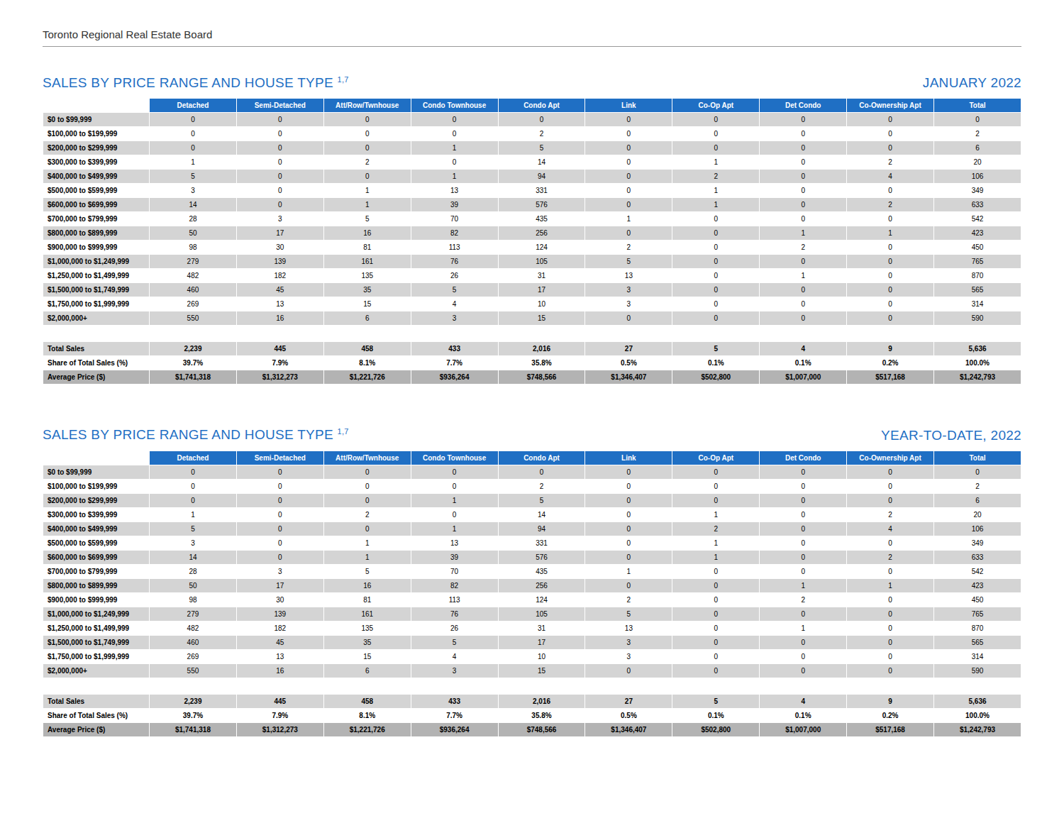Toronto Regional Real Estate Board
SALES BY PRICE RANGE AND HOUSE TYPE 1,7
JANUARY 2022
| | Detached | Semi-Detached | Att/Row/Twnhouse | Condo Townhouse | Condo Apt | Link | Co-Op Apt | Det Condo | Co-Ownership Apt | Total |
| --- | --- | --- | --- | --- | --- | --- | --- | --- | --- | --- |
| $0 to $99,999 | 0 | 0 | 0 | 0 | 0 | 0 | 0 | 0 | 0 | 0 |
| $100,000 to $199,999 | 0 | 0 | 0 | 0 | 2 | 0 | 0 | 0 | 0 | 2 |
| $200,000 to $299,999 | 0 | 0 | 0 | 1 | 5 | 0 | 0 | 0 | 0 | 6 |
| $300,000 to $399,999 | 1 | 0 | 2 | 0 | 14 | 0 | 1 | 0 | 2 | 20 |
| $400,000 to $499,999 | 5 | 0 | 0 | 1 | 94 | 0 | 2 | 0 | 4 | 106 |
| $500,000 to $599,999 | 3 | 0 | 1 | 13 | 331 | 0 | 1 | 0 | 0 | 349 |
| $600,000 to $699,999 | 14 | 0 | 1 | 39 | 576 | 0 | 1 | 0 | 2 | 633 |
| $700,000 to $799,999 | 28 | 3 | 5 | 70 | 435 | 1 | 0 | 0 | 0 | 542 |
| $800,000 to $899,999 | 50 | 17 | 16 | 82 | 256 | 0 | 0 | 1 | 1 | 423 |
| $900,000 to $999,999 | 98 | 30 | 81 | 113 | 124 | 2 | 0 | 2 | 0 | 450 |
| $1,000,000 to $1,249,999 | 279 | 139 | 161 | 76 | 105 | 5 | 0 | 0 | 0 | 765 |
| $1,250,000 to $1,499,999 | 482 | 182 | 135 | 26 | 31 | 13 | 0 | 1 | 0 | 870 |
| $1,500,000 to $1,749,999 | 460 | 45 | 35 | 5 | 17 | 3 | 0 | 0 | 0 | 565 |
| $1,750,000 to $1,999,999 | 269 | 13 | 15 | 4 | 10 | 3 | 0 | 0 | 0 | 314 |
| $2,000,000+ | 550 | 16 | 6 | 3 | 15 | 0 | 0 | 0 | 0 | 590 |
| Total Sales | 2,239 | 445 | 458 | 433 | 2,016 | 27 | 5 | 4 | 9 | 5,636 |
| Share of Total Sales (%) | 39.7% | 7.9% | 8.1% | 7.7% | 35.8% | 0.5% | 0.1% | 0.1% | 0.2% | 100.0% |
| Average Price ($) | $1,741,318 | $1,312,273 | $1,221,726 | $936,264 | $748,566 | $1,346,407 | $502,800 | $1,007,000 | $517,168 | $1,242,793 |
SALES BY PRICE RANGE AND HOUSE TYPE 1,7
YEAR-TO-DATE, 2022
| | Detached | Semi-Detached | Att/Row/Twnhouse | Condo Townhouse | Condo Apt | Link | Co-Op Apt | Det Condo | Co-Ownership Apt | Total |
| --- | --- | --- | --- | --- | --- | --- | --- | --- | --- | --- |
| $0 to $99,999 | 0 | 0 | 0 | 0 | 0 | 0 | 0 | 0 | 0 | 0 |
| $100,000 to $199,999 | 0 | 0 | 0 | 0 | 2 | 0 | 0 | 0 | 0 | 2 |
| $200,000 to $299,999 | 0 | 0 | 0 | 1 | 5 | 0 | 0 | 0 | 0 | 6 |
| $300,000 to $399,999 | 1 | 0 | 2 | 0 | 14 | 0 | 1 | 0 | 2 | 20 |
| $400,000 to $499,999 | 5 | 0 | 0 | 1 | 94 | 0 | 2 | 0 | 4 | 106 |
| $500,000 to $599,999 | 3 | 0 | 1 | 13 | 331 | 0 | 1 | 0 | 0 | 349 |
| $600,000 to $699,999 | 14 | 0 | 1 | 39 | 576 | 0 | 1 | 0 | 2 | 633 |
| $700,000 to $799,999 | 28 | 3 | 5 | 70 | 435 | 1 | 0 | 0 | 0 | 542 |
| $800,000 to $899,999 | 50 | 17 | 16 | 82 | 256 | 0 | 0 | 1 | 1 | 423 |
| $900,000 to $999,999 | 98 | 30 | 81 | 113 | 124 | 2 | 0 | 2 | 0 | 450 |
| $1,000,000 to $1,249,999 | 279 | 139 | 161 | 76 | 105 | 5 | 0 | 0 | 0 | 765 |
| $1,250,000 to $1,499,999 | 482 | 182 | 135 | 26 | 31 | 13 | 0 | 1 | 0 | 870 |
| $1,500,000 to $1,749,999 | 460 | 45 | 35 | 5 | 17 | 3 | 0 | 0 | 0 | 565 |
| $1,750,000 to $1,999,999 | 269 | 13 | 15 | 4 | 10 | 3 | 0 | 0 | 0 | 314 |
| $2,000,000+ | 550 | 16 | 6 | 3 | 15 | 0 | 0 | 0 | 0 | 590 |
| Total Sales | 2,239 | 445 | 458 | 433 | 2,016 | 27 | 5 | 4 | 9 | 5,636 |
| Share of Total Sales (%) | 39.7% | 7.9% | 8.1% | 7.7% | 35.8% | 0.5% | 0.1% | 0.1% | 0.2% | 100.0% |
| Average Price ($) | $1,741,318 | $1,312,273 | $1,221,726 | $936,264 | $748,566 | $1,346,407 | $502,800 | $1,007,000 | $517,168 | $1,242,793 |